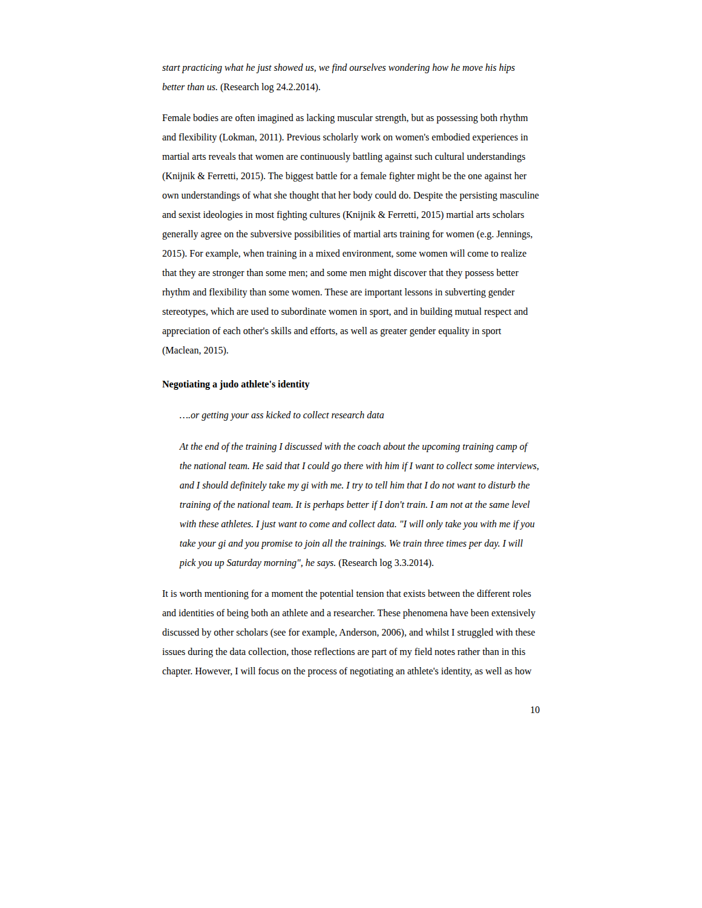start practicing what he just showed us, we find ourselves wondering how he move his hips better than us. (Research log 24.2.2014).
Female bodies are often imagined as lacking muscular strength, but as possessing both rhythm and flexibility (Lokman, 2011). Previous scholarly work on women's embodied experiences in martial arts reveals that women are continuously battling against such cultural understandings (Knijnik & Ferretti, 2015). The biggest battle for a female fighter might be the one against her own understandings of what she thought that her body could do. Despite the persisting masculine and sexist ideologies in most fighting cultures (Knijnik & Ferretti, 2015) martial arts scholars generally agree on the subversive possibilities of martial arts training for women (e.g. Jennings, 2015). For example, when training in a mixed environment, some women will come to realize that they are stronger than some men; and some men might discover that they possess better rhythm and flexibility than some women. These are important lessons in subverting gender stereotypes, which are used to subordinate women in sport, and in building mutual respect and appreciation of each other's skills and efforts, as well as greater gender equality in sport (Maclean, 2015).
Negotiating a judo athlete's identity
….or getting your ass kicked to collect research data
At the end of the training I discussed with the coach about the upcoming training camp of the national team. He said that I could go there with him if I want to collect some interviews, and I should definitely take my gi with me. I try to tell him that I do not want to disturb the training of the national team. It is perhaps better if I don't train. I am not at the same level with these athletes. I just want to come and collect data. "I will only take you with me if you take your gi and you promise to join all the trainings. We train three times per day. I will pick you up Saturday morning", he says. (Research log 3.3.2014).
It is worth mentioning for a moment the potential tension that exists between the different roles and identities of being both an athlete and a researcher. These phenomena have been extensively discussed by other scholars (see for example, Anderson, 2006), and whilst I struggled with these issues during the data collection, those reflections are part of my field notes rather than in this chapter. However, I will focus on the process of negotiating an athlete's identity, as well as how
10